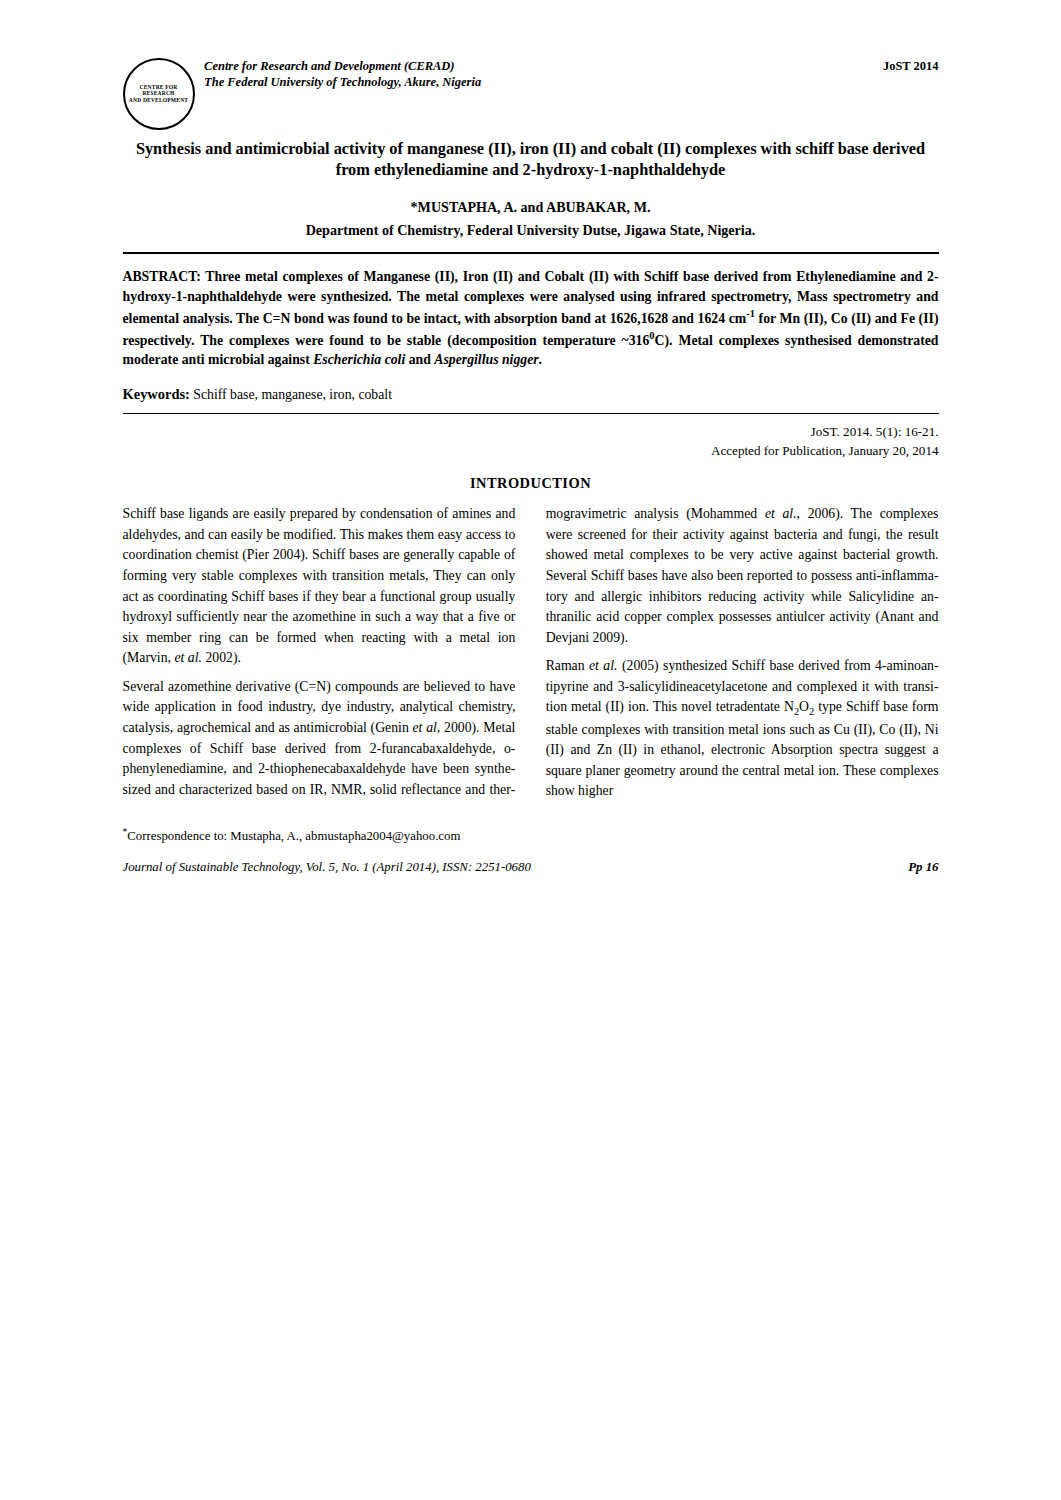CENTRE FOR RESEARCH
AND DEVELOPMENT
Centre for Research and Development (CERAD) JoST 2014
The Federal University of Technology, Akure, Nigeria
Synthesis and antimicrobial activity of manganese (II), iron (II) and cobalt (II) complexes with schiff base derived from ethylenediamine and 2-hydroxy-1-naphthaldehyde
*MUSTAPHA, A. and ABUBAKAR, M.
Department of Chemistry, Federal University Dutse, Jigawa State, Nigeria.
ABSTRACT: Three metal complexes of Manganese (II), Iron (II) and Cobalt (II) with Schiff base derived from Ethylenediamine and 2-hydroxy-1-naphthaldehyde were synthesized. The metal complexes were analysed using infrared spectrometry, Mass spectrometry and elemental analysis. The C=N bond was found to be intact, with absorption band at 1626,1628 and 1624 cm-1 for Mn (II), Co (II) and Fe (II) respectively. The complexes were found to be stable (decomposition temperature ~3160C). Metal complexes synthesised demonstrated moderate anti microbial against Escherichia coli and Aspergillus nigger.
Keywords: Schiff base, manganese, iron, cobalt
JoST. 2014. 5(1): 16-21.
Accepted for Publication, January 20, 2014
INTRODUCTION
Schiff base ligands are easily prepared by condensation of amines and aldehydes, and can easily be modified. This makes them easy access to coordination chemist (Pier 2004). Schiff bases are generally capable of forming very stable complexes with transition metals, They can only act as coordinating Schiff bases if they bear a functional group usually hydroxyl sufficiently near the azomethine in such a way that a five or six member ring can be formed when reacting with a metal ion (Marvin, et al. 2002).
Several azomethine derivative (C=N) compounds are believed to have wide application in food industry, dye industry, analytical chemistry, catalysis, agrochemical and as antimicrobial (Genin et al, 2000). Metal complexes of Schiff base derived from 2-furancabaxaldehyde, o-phenylenediamine, and 2-thiophenecabaxaldehyde have been synthesized and characterized based on IR, NMR, solid reflectance and thermogravimetric analysis (Mohammed et al., 2006). The complexes were screened for their activity against bacteria and fungi, the result showed metal complexes to be very active against bacterial growth. Several Schiff bases have also been reported to possess anti-inflammatory and allergic inhibitors reducing activity while Salicylidine anthranilic acid copper complex possesses antiulcer activity (Anant and Devjani 2009).
Raman et al. (2005) synthesized Schiff base derived from 4-aminoantipyrine and 3-salicylidineacetylacetone and complexed it with transition metal (II) ion. This novel tetradentate N2O2 type Schiff base form stable complexes with transition metal ions such as Cu (II), Co (II), Ni (II) and Zn (II) in ethanol, electronic Absorption spectra suggest a square planer geometry around the central metal ion. These complexes show higher
*Correspondence to: Mustapha, A., abmustapha2004@yahoo.com
Journal of Sustainable Technology, Vol. 5, No. 1 (April 2014), ISSN: 2251-0680 Pp 16